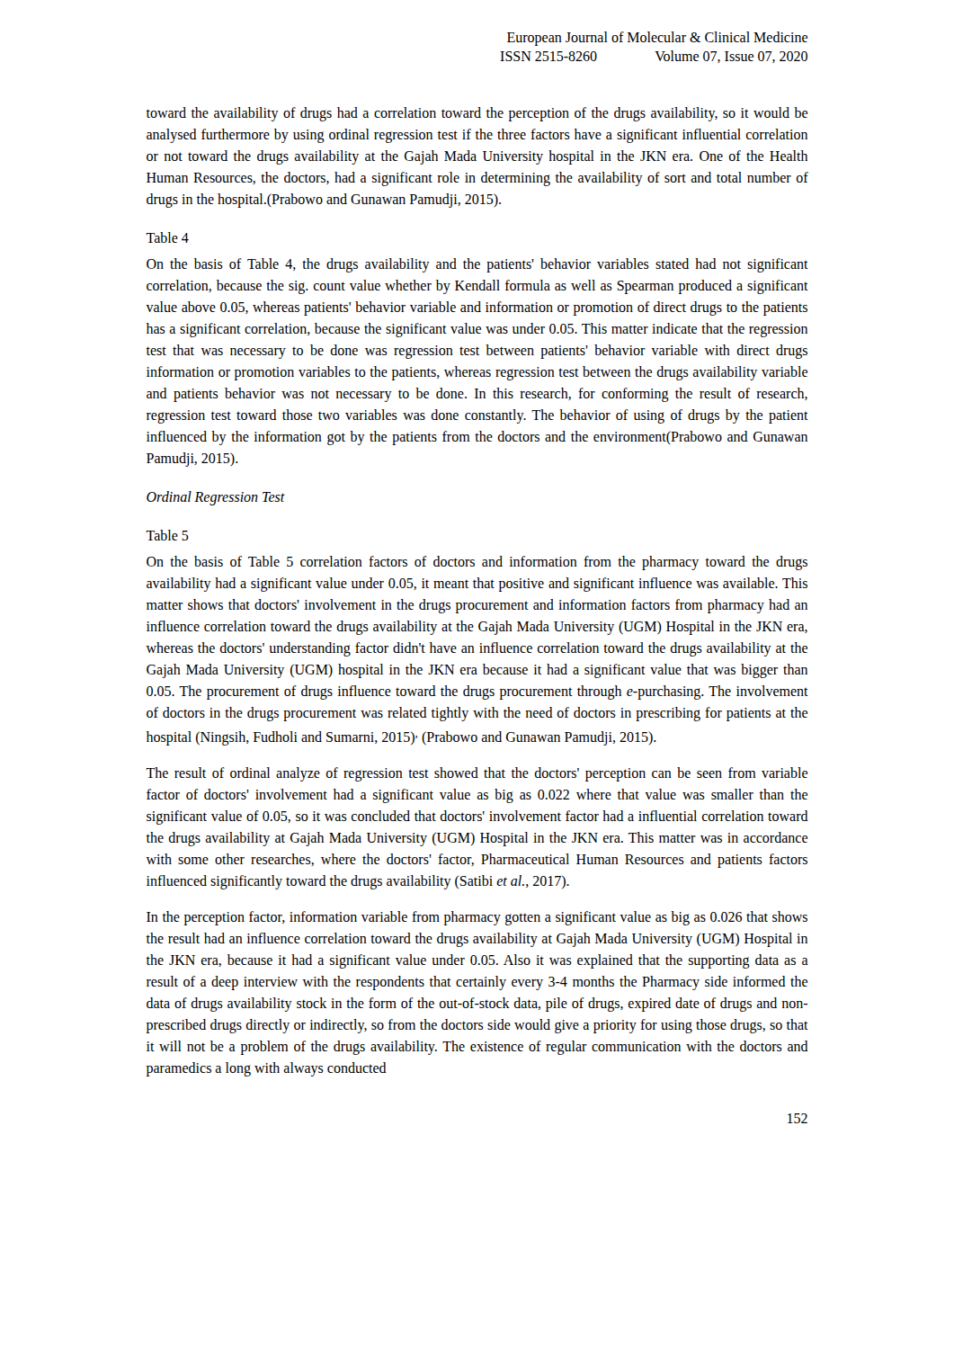European Journal of Molecular & Clinical Medicine ISSN 2515-8260 Volume 07, Issue 07, 2020
toward the availability of drugs had a correlation toward the perception of the drugs availability, so it would be analysed furthermore by using ordinal regression test if the three factors have a significant influential correlation or not toward the drugs availability at the Gajah Mada University hospital in the JKN era. One of the Health Human Resources, the doctors, had a significant role in determining the availability of sort and total number of drugs in the hospital.(Prabowo and Gunawan Pamudji, 2015).
Table 4
On the basis of Table 4, the drugs availability and the patients' behavior variables stated had not significant correlation, because the sig. count value whether by Kendall formula as well as Spearman produced a significant value above 0.05, whereas patients' behavior variable and information or promotion of direct drugs to the patients has a significant correlation, because the significant value was under 0.05. This matter indicate that the regression test that was necessary to be done was regression test between patients' behavior variable with direct drugs information or promotion variables to the patients, whereas regression test between the drugs availability variable and patients behavior was not necessary to be done. In this research, for conforming the result of research, regression test toward those two variables was done constantly. The behavior of using of drugs by the patient influenced by the information got by the patients from the doctors and the environment(Prabowo and Gunawan Pamudji, 2015).
Ordinal Regression Test
Table 5
On the basis of Table 5 correlation factors of doctors and information from the pharmacy toward the drugs availability had a significant value under 0.05, it meant that positive and significant influence was available. This matter shows that doctors' involvement in the drugs procurement and information factors from pharmacy had an influence correlation toward the drugs availability at the Gajah Mada University (UGM) Hospital in the JKN era, whereas the doctors' understanding factor didn't have an influence correlation toward the drugs availability at the Gajah Mada University (UGM) hospital in the JKN era because it had a significant value that was bigger than 0.05. The procurement of drugs influence toward the drugs procurement through e-purchasing. The involvement of doctors in the drugs procurement was related tightly with the need of doctors in prescribing for patients at the hospital (Ningsih, Fudholi and Sumarni, 2015), (Prabowo and Gunawan Pamudji, 2015).
The result of ordinal analyze of regression test showed that the doctors' perception can be seen from variable factor of doctors' involvement had a significant value as big as 0.022 where that value was smaller than the significant value of 0.05, so it was concluded that doctors' involvement factor had a influential correlation toward the drugs availability at Gajah Mada University (UGM) Hospital in the JKN era. This matter was in accordance with some other researches, where the doctors' factor, Pharmaceutical Human Resources and patients factors influenced significantly toward the drugs availability (Satibi et al., 2017).
In the perception factor, information variable from pharmacy gotten a significant value as big as 0.026 that shows the result had an influence correlation toward the drugs availability at Gajah Mada University (UGM) Hospital in the JKN era, because it had a significant value under 0.05. Also it was explained that the supporting data as a result of a deep interview with the respondents that certainly every 3-4 months the Pharmacy side informed the data of drugs availability stock in the form of the out-of-stock data, pile of drugs, expired date of drugs and non-prescribed drugs directly or indirectly, so from the doctors side would give a priority for using those drugs, so that it will not be a problem of the drugs availability. The existence of regular communication with the doctors and paramedics a long with always conducted
152